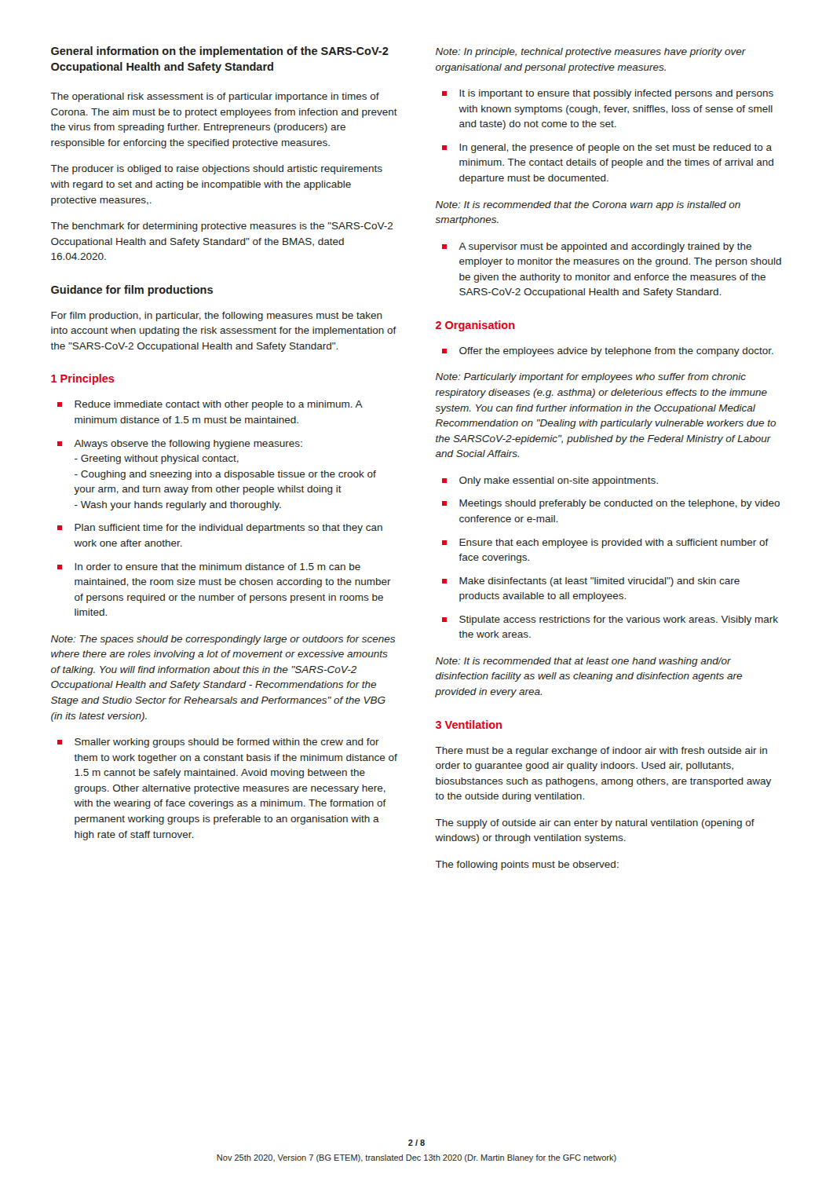General information on the implementation of the SARS-CoV-2 Occupational Health and Safety Standard
The operational risk assessment is of particular importance in times of Corona. The aim must be to protect employees from infection and prevent the virus from spreading further. Entrepreneurs (producers) are responsible for enforcing the specified protective measures.
The producer is obliged to raise objections should artistic requirements with regard to set and acting be incompatible with the applicable protective measures,.
The benchmark for determining protective measures is the "SARS-CoV-2 Occupational Health and Safety Standard" of the BMAS, dated 16.04.2020.
Guidance for film productions
For film production, in particular, the following measures must be taken into account when updating the risk assessment for the implementation of the "SARS-CoV-2 Occupational Health and Safety Standard".
1 Principles
Reduce immediate contact with other people to a minimum. A minimum distance of 1.5 m must be maintained.
Always observe the following hygiene measures: - Greeting without physical contact, - Coughing and sneezing into a disposable tissue or the crook of your arm, and turn away from other people whilst doing it - Wash your hands regularly and thoroughly.
Plan sufficient time for the individual departments so that they can work one after another.
In order to ensure that the minimum distance of 1.5 m can be maintained, the room size must be chosen according to the number of persons required or the number of persons present in rooms be limited.
Note: The spaces should be correspondingly large or outdoors for scenes where there are roles involving a lot of movement or excessive amounts of talking. You will find information about this in the "SARS-CoV-2 Occupational Health and Safety Standard - Recommendations for the Stage and Studio Sector for Rehearsals and Performances" of the VBG (in its latest version).
Smaller working groups should be formed within the crew and for them to work together on a constant basis if the minimum distance of 1.5 m cannot be safely maintained. Avoid moving between the groups. Other alternative protective measures are necessary here, with the wearing of face coverings as a minimum. The formation of permanent working groups is preferable to an organisation with a high rate of staff turnover.
Note: In principle, technical protective measures have priority over organisational and personal protective measures.
It is important to ensure that possibly infected persons and persons with known symptoms (cough, fever, sniffles, loss of sense of smell and taste) do not come to the set.
In general, the presence of people on the set must be reduced to a minimum. The contact details of people and the times of arrival and departure must be documented.
Note: It is recommended that the Corona warn app is installed on smartphones.
A supervisor must be appointed and accordingly trained by the employer to monitor the measures on the ground. The person should be given the authority to monitor and enforce the measures of the SARS-CoV-2 Occupational Health and Safety Standard.
2 Organisation
Offer the employees advice by telephone from the company doctor.
Note: Particularly important for employees who suffer from chronic respiratory diseases (e.g. asthma) or deleterious effects to the immune system. You can find further information in the Occupational Medical Recommendation on "Dealing with particularly vulnerable workers due to the SARSCoV-2-epidemic", published by the Federal Ministry of Labour and Social Affairs.
Only make essential on-site appointments.
Meetings should preferably be conducted on the telephone, by video conference or e-mail.
Ensure that each employee is provided with a sufficient number of face coverings.
Make disinfectants (at least "limited virucidal") and skin care products available to all employees.
Stipulate access restrictions for the various work areas. Visibly mark the work areas.
Note: It is recommended that at least one hand washing and/or disinfection facility as well as cleaning and disinfection agents are provided in every area.
3 Ventilation
There must be a regular exchange of indoor air with fresh outside air in order to guarantee good air quality indoors. Used air, pollutants, biosubstances such as pathogens, among others, are transported away to the outside during ventilation.
The supply of outside air can enter by natural ventilation (opening of windows) or through ventilation systems.
The following points must be observed:
2 / 8 Nov 25th 2020, Version 7 (BG ETEM), translated Dec 13th 2020 (Dr. Martin Blaney for the GFC network)